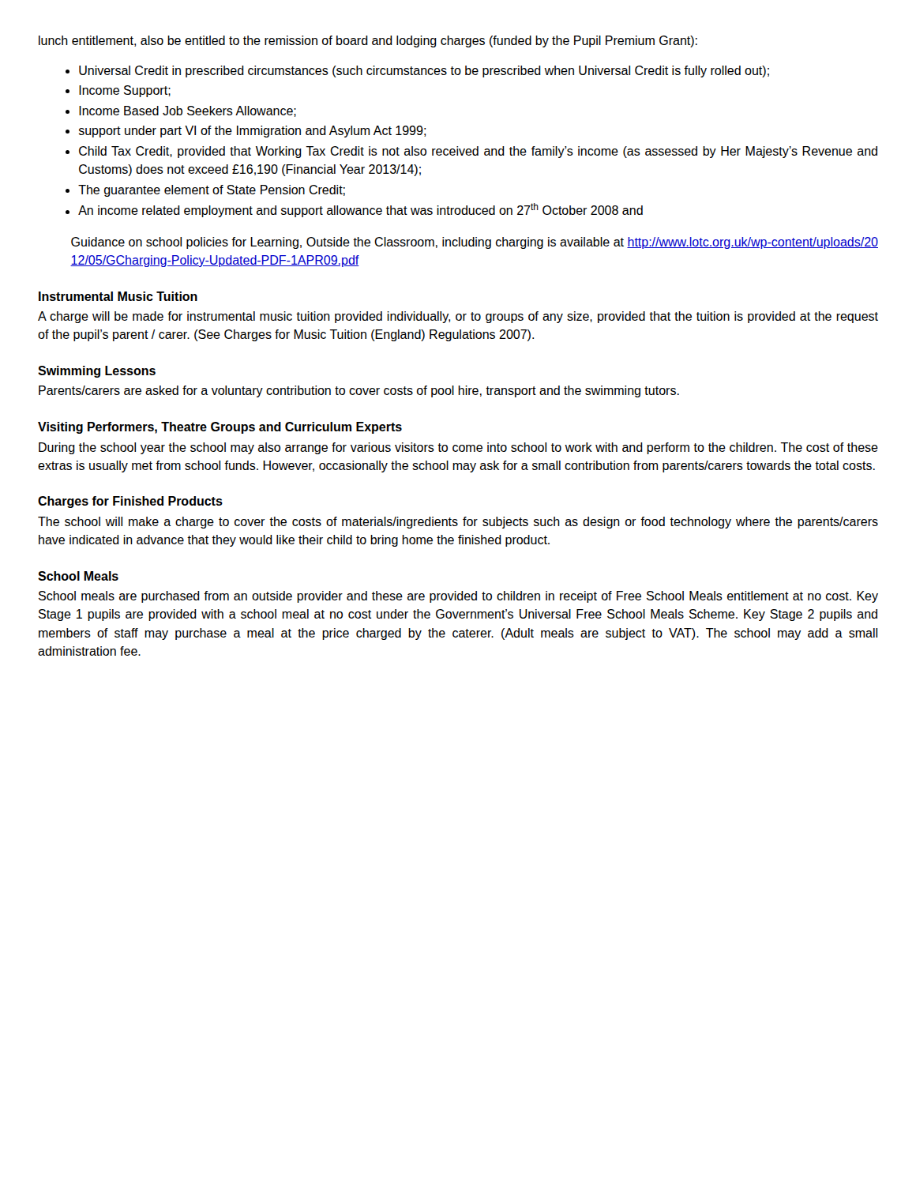lunch entitlement, also be entitled to the remission of board and lodging charges (funded by the Pupil Premium Grant):
Universal Credit in prescribed circumstances (such circumstances to be prescribed when Universal Credit is fully rolled out);
Income Support;
Income Based Job Seekers Allowance;
support under part VI of the Immigration and Asylum Act 1999;
Child Tax Credit, provided that Working Tax Credit is not also received and the family’s income (as assessed by Her Majesty’s Revenue and Customs) does not exceed £16,190 (Financial Year 2013/14);
The guarantee element of State Pension Credit;
An income related employment and support allowance that was introduced on 27th October 2008 and
Guidance on school policies for Learning, Outside the Classroom, including charging is available at http://www.lotc.org.uk/wp-content/uploads/2012/05/GCharging-Policy-Updated-PDF-1APR09.pdf
Instrumental Music Tuition
A charge will be made for instrumental music tuition provided individually, or to groups of any size, provided that the tuition is provided at the request of the pupil’s parent / carer. (See Charges for Music Tuition (England) Regulations 2007).
Swimming Lessons
Parents/carers are asked for a voluntary contribution to cover costs of pool hire, transport and the swimming tutors.
Visiting Performers, Theatre Groups and Curriculum Experts
During the school year the school may also arrange for various visitors to come into school to work with and perform to the children. The cost of these extras is usually met from school funds. However, occasionally the school may ask for a small contribution from parents/carers towards the total costs.
Charges for Finished Products
The school will make a charge to cover the costs of materials/ingredients for subjects such as design or food technology where the parents/carers have indicated in advance that they would like their child to bring home the finished product.
School Meals
School meals are purchased from an outside provider and these are provided to children in receipt of Free School Meals entitlement at no cost. Key Stage 1 pupils are provided with a school meal at no cost under the Government’s Universal Free School Meals Scheme. Key Stage 2 pupils and members of staff may purchase a meal at the price charged by the caterer. (Adult meals are subject to VAT). The school may add a small administration fee.